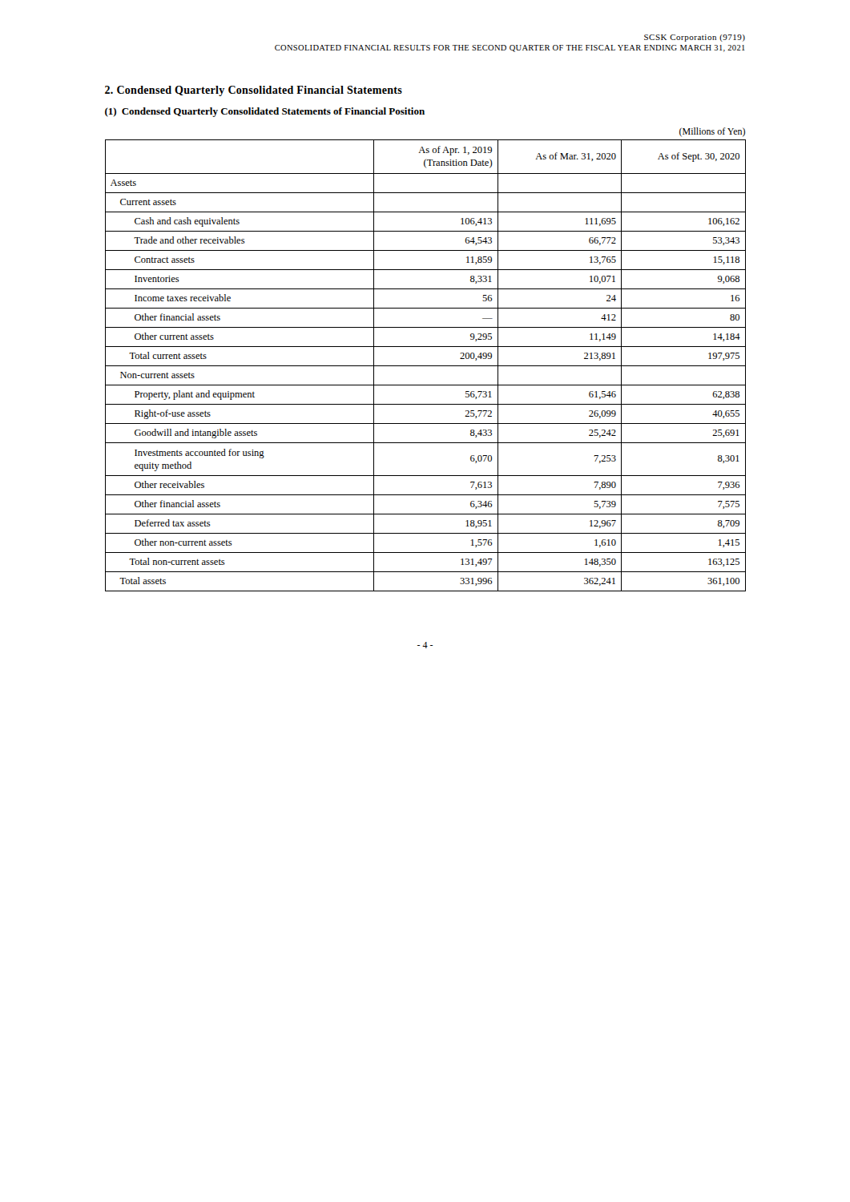SCSK Corporation (9719)
CONSOLIDATED FINANCIAL RESULTS FOR THE SECOND QUARTER OF THE FISCAL YEAR ENDING MARCH 31, 2021
2. Condensed Quarterly Consolidated Financial Statements
(1)
Condensed Quarterly Consolidated Statements of Financial Position
(Millions of Yen)
| | As of Apr. 1, 2019 (Transition Date) | As of Mar. 31, 2020 | As of Sept. 30, 2020 |
| --- | --- | --- | --- |
| Assets | | | |
| Current assets | | | |
| Cash and cash equivalents | 106,413 | 111,695 | 106,162 |
| Trade and other receivables | 64,543 | 66,772 | 53,343 |
| Contract assets | 11,859 | 13,765 | 15,118 |
| Inventories | 8,331 | 10,071 | 9,068 |
| Income taxes receivable | 56 | 24 | 16 |
| Other financial assets | — | 412 | 80 |
| Other current assets | 9,295 | 11,149 | 14,184 |
| Total current assets | 200,499 | 213,891 | 197,975 |
| Non-current assets | | | |
| Property, plant and equipment | 56,731 | 61,546 | 62,838 |
| Right-of-use assets | 25,772 | 26,099 | 40,655 |
| Goodwill and intangible assets | 8,433 | 25,242 | 25,691 |
| Investments accounted for using equity method | 6,070 | 7,253 | 8,301 |
| Other receivables | 7,613 | 7,890 | 7,936 |
| Other financial assets | 6,346 | 5,739 | 7,575 |
| Deferred tax assets | 18,951 | 12,967 | 8,709 |
| Other non-current assets | 1,576 | 1,610 | 1,415 |
| Total non-current assets | 131,497 | 148,350 | 163,125 |
| Total assets | 331,996 | 362,241 | 361,100 |
- 4 -